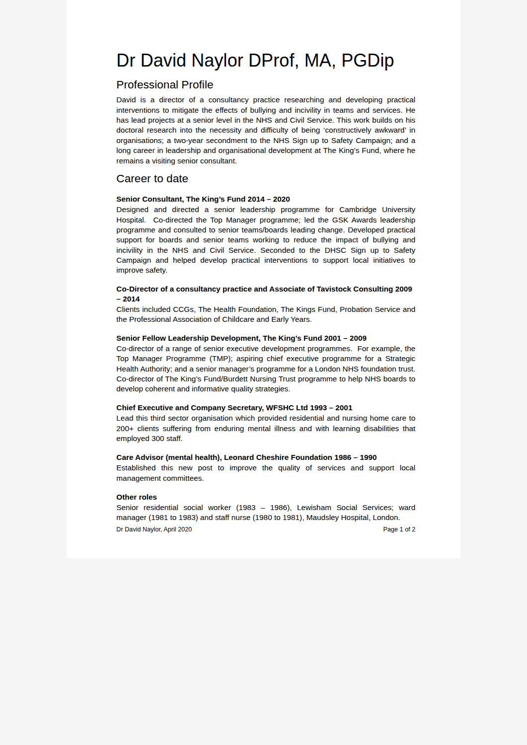Dr David Naylor DProf, MA, PGDip
Professional Profile
David is a director of a consultancy practice researching and developing practical interventions to mitigate the effects of bullying and incivility in teams and services. He has lead projects at a senior level in the NHS and Civil Service. This work builds on his doctoral research into the necessity and difficulty of being ‘constructively awkward’ in organisations; a two-year secondment to the NHS Sign up to Safety Campaign; and a long career in leadership and organisational development at The King’s Fund, where he remains a visiting senior consultant.
Career to date
Senior Consultant, The King’s Fund 2014 – 2020
Designed and directed a senior leadership programme for Cambridge University Hospital. Co-directed the Top Manager programme; led the GSK Awards leadership programme and consulted to senior teams/boards leading change. Developed practical support for boards and senior teams working to reduce the impact of bullying and incivility in the NHS and Civil Service. Seconded to the DHSC Sign up to Safety Campaign and helped develop practical interventions to support local initiatives to improve safety.
Co-Director of a consultancy practice and Associate of Tavistock Consulting 2009 – 2014
Clients included CCGs, The Health Foundation, The Kings Fund, Probation Service and the Professional Association of Childcare and Early Years.
Senior Fellow Leadership Development, The King’s Fund 2001 – 2009
Co-director of a range of senior executive development programmes. For example, the Top Manager Programme (TMP); aspiring chief executive programme for a Strategic Health Authority; and a senior manager’s programme for a London NHS foundation trust. Co-director of The King’s Fund/Burdett Nursing Trust programme to help NHS boards to develop coherent and informative quality strategies.
Chief Executive and Company Secretary, WFSHC Ltd 1993 – 2001
Lead this third sector organisation which provided residential and nursing home care to 200+ clients suffering from enduring mental illness and with learning disabilities that employed 300 staff.
Care Advisor (mental health), Leonard Cheshire Foundation 1986 – 1990
Established this new post to improve the quality of services and support local management committees.
Other roles
Senior residential social worker (1983 – 1986), Lewisham Social Services; ward manager (1981 to 1983) and staff nurse (1980 to 1981), Maudsley Hospital, London.
Dr David Naylor, April 2020 Page 1 of 2